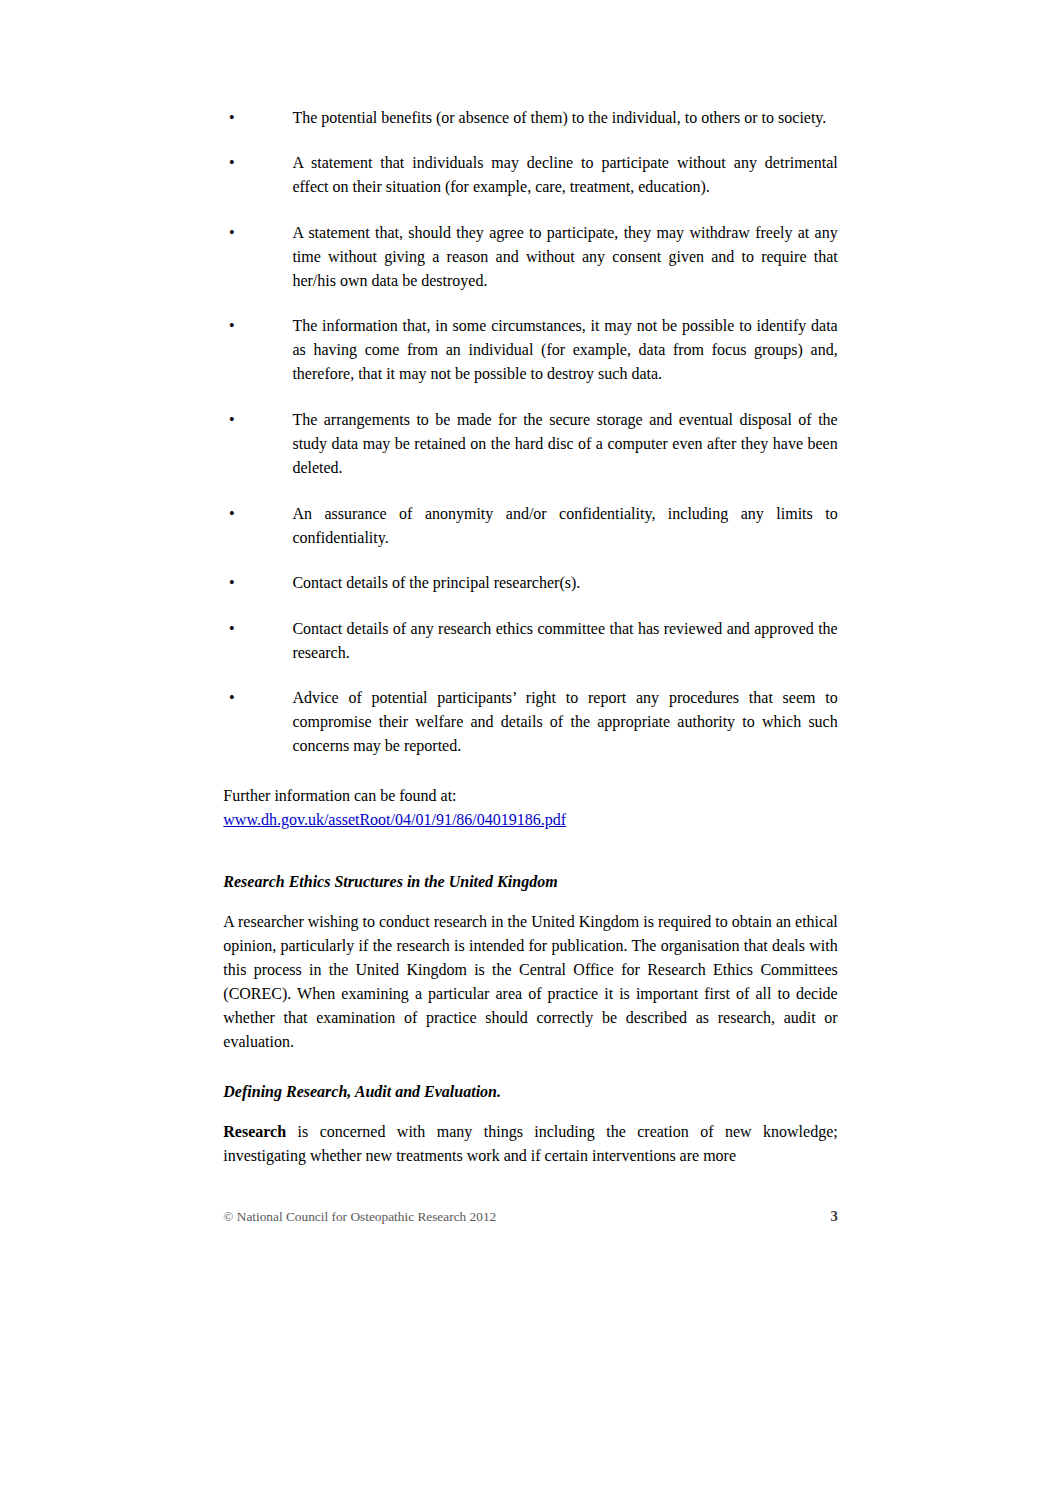The potential benefits (or absence of them) to the individual, to others or to society.
A statement that individuals may decline to participate without any detrimental effect on their situation (for example, care, treatment, education).
A statement that, should they agree to participate, they may withdraw freely at any time without giving a reason and without any consent given and to require that her/his own data be destroyed.
The information that, in some circumstances, it may not be possible to identify data as having come from an individual (for example, data from focus groups) and, therefore, that it may not be possible to destroy such data.
The arrangements to be made for the secure storage and eventual disposal of the study data may be retained on the hard disc of a computer even after they have been deleted.
An assurance of anonymity and/or confidentiality, including any limits to confidentiality.
Contact details of the principal researcher(s).
Contact details of any research ethics committee that has reviewed and approved the research.
Advice of potential participants’ right to report any procedures that seem to compromise their welfare and details of the appropriate authority to which such concerns may be reported.
Further information can be found at:
www.dh.gov.uk/assetRoot/04/01/91/86/04019186.pdf
Research Ethics Structures in the United Kingdom
A researcher wishing to conduct research in the United Kingdom is required to obtain an ethical opinion, particularly if the research is intended for publication. The organisation that deals with this process in the United Kingdom is the Central Office for Research Ethics Committees (COREC). When examining a particular area of practice it is important first of all to decide whether that examination of practice should correctly be described as research, audit or evaluation.
Defining Research, Audit and Evaluation.
Research is concerned with many things including the creation of new knowledge; investigating whether new treatments work and if certain interventions are more
© National Council for Osteopathic Research 2012 3